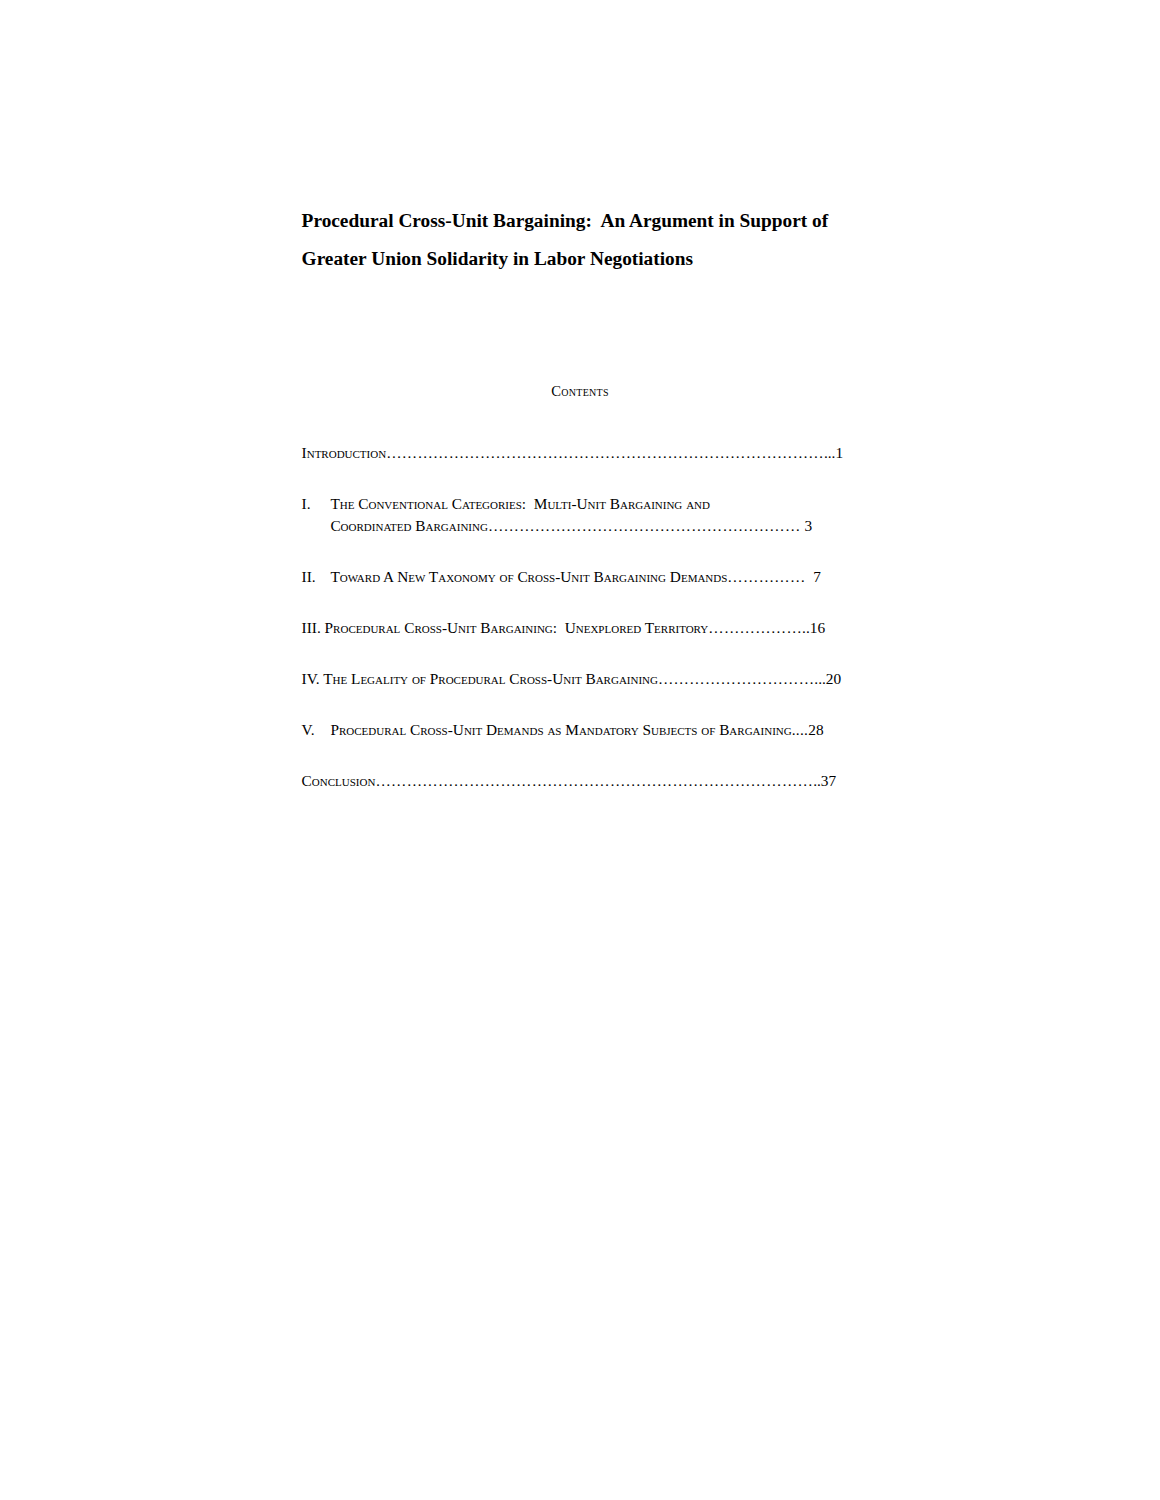Procedural Cross-Unit Bargaining: An Argument in Support of Greater Union Solidarity in Labor Negotiations
Contents
Introduction…………………………………………………………………………...1
I. The Conventional Categories: Multi-Unit Bargaining and Coordinated Bargaining…………………………………………………… 3
II. Toward A New Taxonomy of Cross-Unit Bargaining Demands…………… 7
III. Procedural Cross-Unit Bargaining: Unexplored Territory………………..16
IV. The Legality of Procedural Cross-Unit Bargaining…………………………...20
V. Procedural Cross-Unit Demands as Mandatory Subjects of Bargaining.... 28
Conclusion…………………………………………………………………………..37